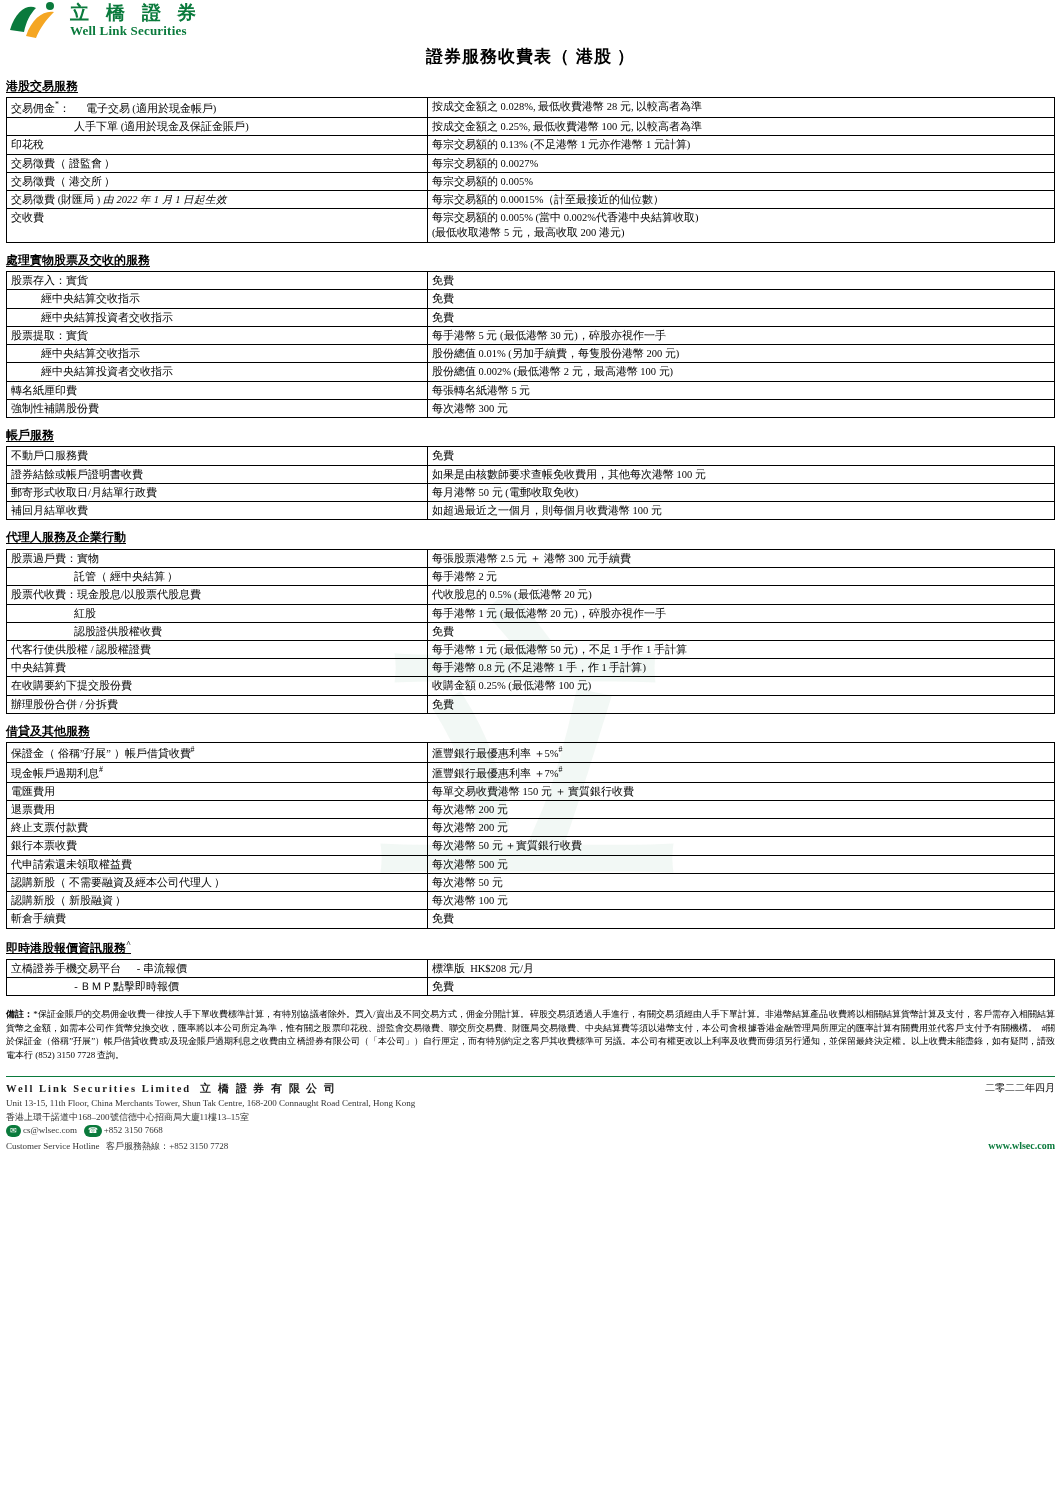立
立 橋 證 券
Well Link Securities
證券服務收費表（ 港股 ）
港股交易服務
| 交易佣金 * ： 電子交易 (適用於現金帳戶) | 按成交金額之 0.028%, 最低收費港幣 28 元, 以較高者為準 |
| 人手下單 (適用於現金及保証金賬戶) | 按成交金額之 0.25%, 最低收費港幣 100 元, 以較高者為準 |
| 印花稅 | 每宗交易額的 0.13% (不足港幣 1 元亦作港幣 1 元計算) |
| 交易徵費（ 證監會 ） | 每宗交易額的 0.0027% |
| 交易徵費（ 港交所 ） | 每宗交易額的 0.005% |
| 交易徵費 (財匯局 ) 由 2022 年 1 月 1 日起生效 | 每宗交易額的 0.00015%（計至最接近的仙位數） |
| 交收費 | 每宗交易額的 0.005% (當中 0.002%代香港中央結算收取) (最低收取港幣 5 元，最高收取 200 港元) |
處理實物股票及交收的服務
| 股票存入：實貨 | 免費 |
| 經中央結算交收指示 | 免費 |
| 經中央結算投資者交收指示 | 免費 |
| 股票提取：實貨 | 每手港幣 5 元 (最低港幣 30 元)，碎股亦視作一手 |
| 經中央結算交收指示 | 股份總值 0.01% (另加手續費，每隻股份港幣 200 元) |
| 經中央結算投資者交收指示 | 股份總值 0.002% (最低港幣 2 元，最高港幣 100 元) |
| 轉名紙厘印費 | 每張轉名紙港幣 5 元 |
| 強制性補購股份費 | 每次港幣 300 元 |
帳戶服務
| 不動戶口服務費 | 免費 |
| 證券結餘或帳戶證明書收費 | 如果是由核數師要求查帳免收費用，其他每次港幣 100 元 |
| 郵寄形式收取日/月結單行政費 | 每月港幣 50 元 (電郵收取免收) |
| 補回月結單收費 | 如超過最近之一個月，則每個月收費港幣 100 元 |
代理人服務及企業行動
| 股票過戶費：實物 | 每張股票港幣 2.5 元 ＋ 港幣 300 元手續費 |
| 託管（ 經中央結算 ） | 每手港幣 2 元 |
| 股票代收費：現金股息/以股票代股息費 | 代收股息的 0.5% (最低港幣 20 元) |
| 紅股 | 每手港幣 1 元 (最低港幣 20 元)，碎股亦視作一手 |
| 認股證供股權收費 | 免費 |
| 代客行使供股權 / 認股權證費 | 每手港幣 1 元 (最低港幣 50 元)，不足 1 手作 1 手計算 |
| 中央結算費 | 每手港幣 0.8 元 (不足港幣 1 手，作 1 手計算) |
| 在收購要約下提交股份費 | 收購金額 0.25% (最低港幣 100 元) |
| 辦理股份合併 / 分拆費 | 免費 |
借貸及其他服務
| 保證金（ 俗稱”孖展” ）帳戶借貸收費 # | 滙豐銀行最優惠利率 ＋5% # |
| 現金帳戶過期利息 # | 滙豐銀行最優惠利率 ＋7% # |
| 電匯費用 | 每單交易收費港幣 150 元 ＋ 實質銀行收費 |
| 退票費用 | 每次港幣 200 元 |
| 終止支票付款費 | 每次港幣 200 元 |
| 銀行本票收費 | 每次港幣 50 元 ＋實質銀行收費 |
| 代申請索還未領取權益費 | 每次港幣 500 元 |
| 認購新股（ 不需要融資及經本公司代理人 ） | 每次港幣 50 元 |
| 認購新股（ 新股融資 ） | 每次港幣 100 元 |
| 斬倉手續費 | 免費 |
即時港股報價資訊服務^
| 立橋證券手機交易平台 - 串流報價 | 標準版 HK$208 元/月 |
| - ＢＭＰ點擊即時報價 | 免費 |
備註：*保証金賬戶的交易佣金收費一律按人手下單收費標準計算，有特別協議者除外。買入/賣出及不同交易方式，佣金分開計算。碎股交易須透過人手進行，有關交易須經由人手下單計算。非港幣結算產品收費將以相關結算貨幣計算及支付，客戶需存入相關結算貨幣之金額，如需本公司作貨幣兌換交收，匯率將以本公司所定為準，惟有關之股票印花稅、證監會交易徵費、聯交所交易費、財匯局交易徵費、中央結算費等須以港幣支付，本公司會根據香港金融管理局所厘定的匯率計算有關費用並代客戶支付予有關機構。 #關於保証金（俗稱”孖展”）帳戶借貸收費或/及現金賬戶過期利息之收費由立橋證券有限公司（「本公司」）自行厘定，而有特別約定之客戶其收費標準可另議。本公司有權更改以上利率及收費而毋須另行通知，並保留最終決定權。以上收費未能盡錄，如有疑問，請致電本行 (852) 3150 7728 查詢。
Well Link Securities Limited 立 橋 證 券 有 限 公 司
Unit 13-15, 11th Floor, China Merchants Tower, Shun Tak Centre, 168-200 Connaught Road Central, Hong Kong
香港上環干諾道中168–200號信德中心招商局大廈11樓13–15室
✉cs@wlsec.com ☎+852 3150 7668
Customer Service Hotline 客戶服務熱線：+852 3150 7728
二零二二年四月
www.wlsec.com